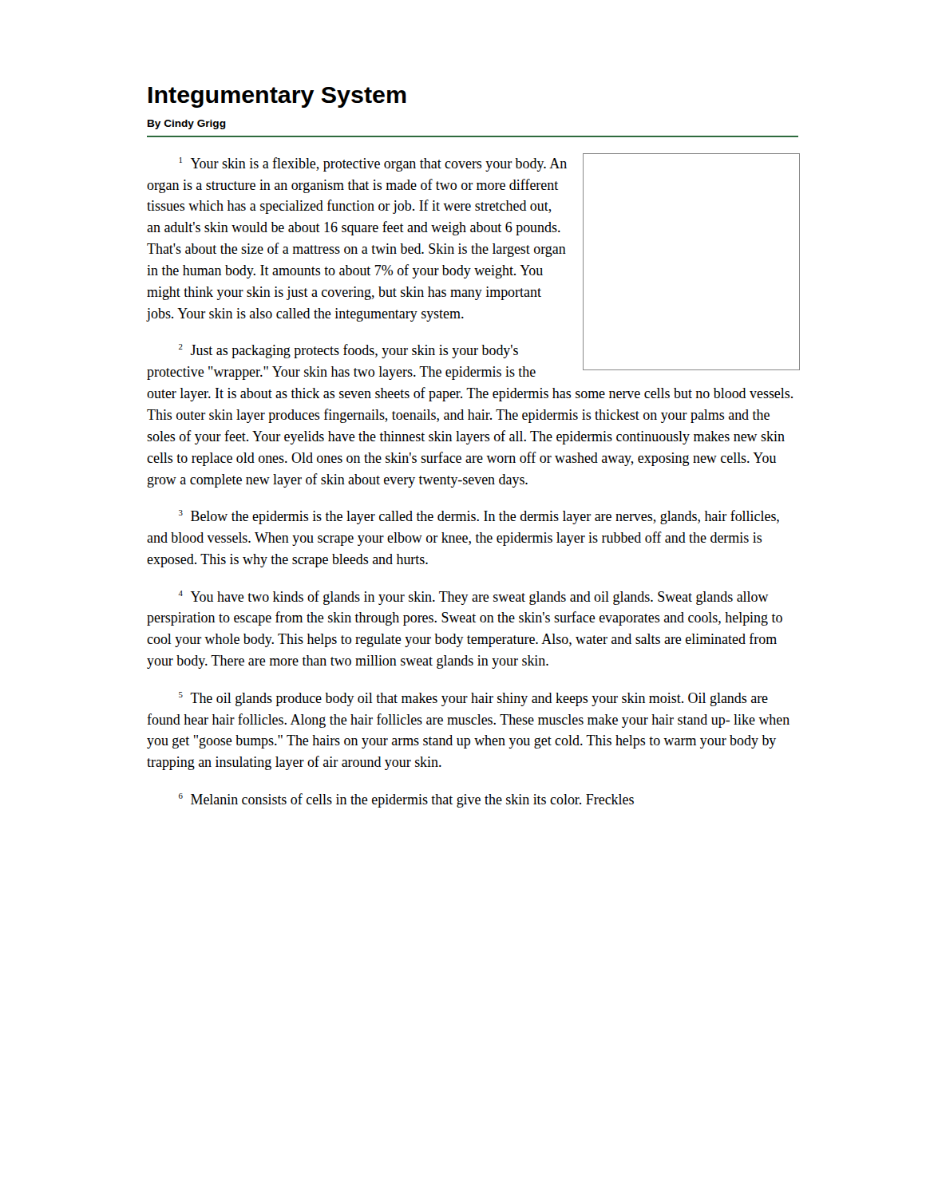Integumentary System
By Cindy Grigg
1Your skin is a flexible, protective organ that covers your body. An organ is a structure in an organism that is made of two or more different tissues which has a specialized function or job. If it were stretched out, an adult's skin would be about 16 square feet and weigh about 6 pounds. That's about the size of a mattress on a twin bed. Skin is the largest organ in the human body. It amounts to about 7% of your body weight. You might think your skin is just a covering, but skin has many important jobs. Your skin is also called the integumentary system.
2Just as packaging protects foods, your skin is your body's protective "wrapper." Your skin has two layers. The epidermis is the outer layer. It is about as thick as seven sheets of paper. The epidermis has some nerve cells but no blood vessels. This outer skin layer produces fingernails, toenails, and hair. The epidermis is thickest on your palms and the soles of your feet. Your eyelids have the thinnest skin layers of all. The epidermis continuously makes new skin cells to replace old ones. Old ones on the skin's surface are worn off or washed away, exposing new cells. You grow a complete new layer of skin about every twenty-seven days.
3Below the epidermis is the layer called the dermis. In the dermis layer are nerves, glands, hair follicles, and blood vessels. When you scrape your elbow or knee, the epidermis layer is rubbed off and the dermis is exposed. This is why the scrape bleeds and hurts.
4You have two kinds of glands in your skin. They are sweat glands and oil glands. Sweat glands allow perspiration to escape from the skin through pores. Sweat on the skin's surface evaporates and cools, helping to cool your whole body. This helps to regulate your body temperature. Also, water and salts are eliminated from your body. There are more than two million sweat glands in your skin.
5The oil glands produce body oil that makes your hair shiny and keeps your skin moist. Oil glands are found hear hair follicles. Along the hair follicles are muscles. These muscles make your hair stand up- like when you get "goose bumps." The hairs on your arms stand up when you get cold. This helps to warm your body by trapping an insulating layer of air around your skin.
6Melanin consists of cells in the epidermis that give the skin its color. Freckles